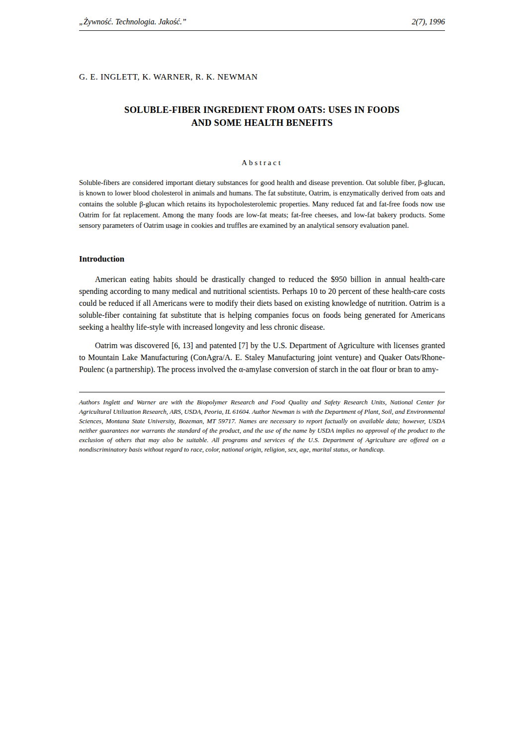„Żywność. Technologia. Jakość.” 2(7), 1996
G. E. INGLETT, K. WARNER, R. K. NEWMAN
SOLUBLE-FIBER INGREDIENT FROM OATS: USES IN FOODS
AND SOME HEALTH BENEFITS
Abstract
Soluble-fibers are considered important dietary substances for good health and disease prevention. Oat soluble fiber, β-glucan, is known to lower blood cholesterol in animals and humans. The fat substitute, Oatrim, is enzymatically derived from oats and contains the soluble β-glucan which retains its hypocholesterolemic properties. Many reduced fat and fat-free foods now use Oatrim for fat replacement. Among the many foods are low-fat meats; fat-free cheeses, and low-fat bakery products. Some sensory parameters of Oatrim usage in cookies and truffles are examined by an analytical sensory evaluation panel.
Introduction
American eating habits should be drastically changed to reduced the $950 billion in annual health-care spending according to many medical and nutritional scientists. Perhaps 10 to 20 percent of these health-care costs could be reduced if all Americans were to modify their diets based on existing knowledge of nutrition. Oatrim is a soluble-fiber containing fat substitute that is helping companies focus on foods being generated for Americans seeking a healthy life-style with increased longevity and less chronic disease.
Oatrim was discovered [6, 13] and patented [7] by the U.S. Department of Agriculture with licenses granted to Mountain Lake Manufacturing (ConAgra/A. E. Staley Manufacturing joint venture) and Quaker Oats/Rhone-Poulenc (a partnership). The process involved the α-amylase conversion of starch in the oat flour or bran to amy-
Authors Inglett and Warner are with the Biopolymer Research and Food Quality and Safety Research Units, National Center for Agricultural Utilization Research, ARS, USDA, Peoria, IL 61604. Author Newman is with the Department of Plant, Soil, and Environmental Sciences, Montana State University, Bozeman, MT 59717. Names are necessary to report factually on available data; however, USDA neither guarantees nor warrants the standard of the product, and the use of the name by USDA implies no approval of the product to the exclusion of others that may also be suitable. All programs and services of the U.S. Department of Agriculture are offered on a nondiscriminatory basis without regard to race, color, national origin, religion, sex, age, marital status, or handicap.